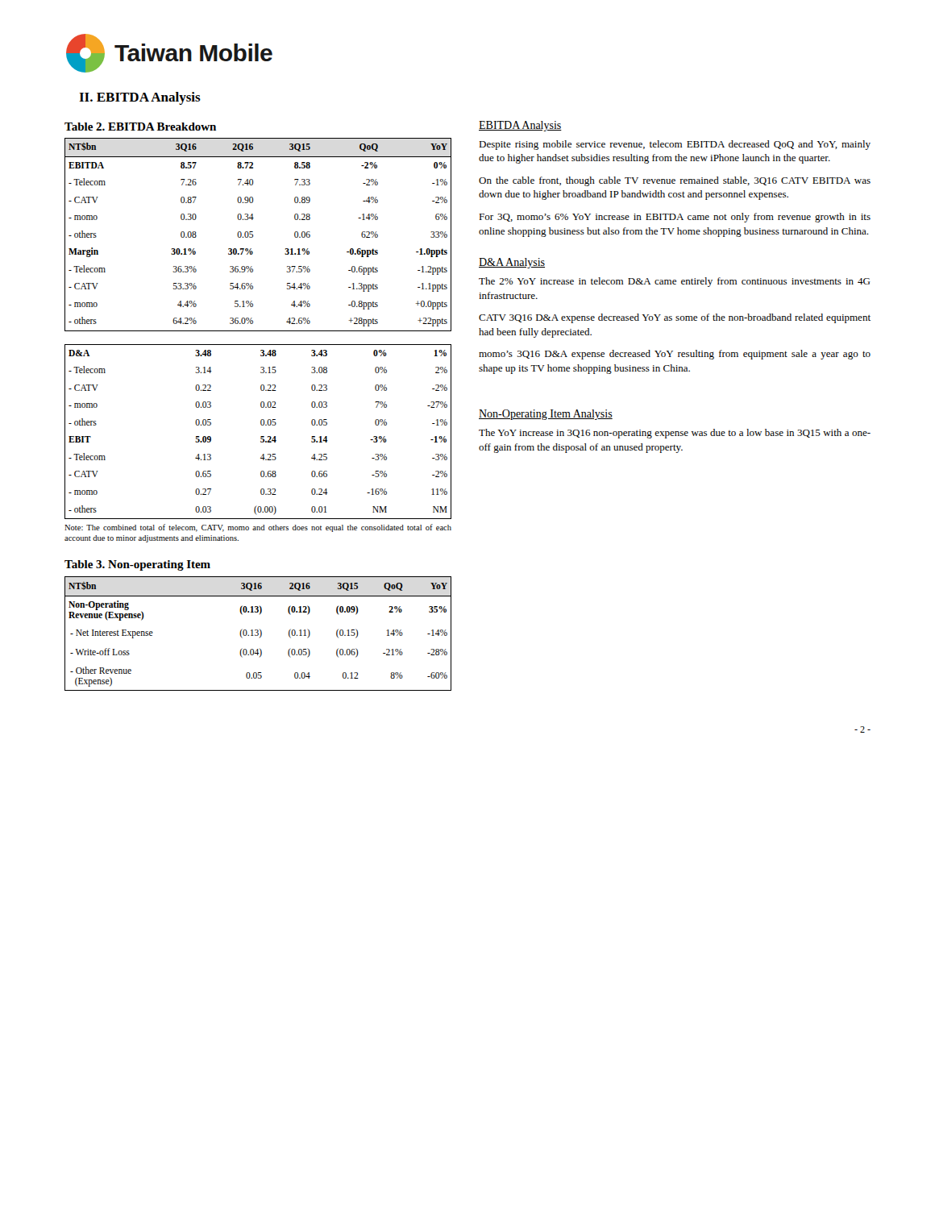Taiwan Mobile
II. EBITDA Analysis
Table 2. EBITDA Breakdown
| NT$bn | 3Q16 | 2Q16 | 3Q15 | QoQ | YoY |
| --- | --- | --- | --- | --- | --- |
| EBITDA | 8.57 | 8.72 | 8.58 | -2% | 0% |
| - Telecom | 7.26 | 7.40 | 7.33 | -2% | -1% |
| - CATV | 0.87 | 0.90 | 0.89 | -4% | -2% |
| - momo | 0.30 | 0.34 | 0.28 | -14% | 6% |
| - others | 0.08 | 0.05 | 0.06 | 62% | 33% |
| Margin | 30.1% | 30.7% | 31.1% | -0.6ppts | -1.0ppts |
| - Telecom | 36.3% | 36.9% | 37.5% | -0.6ppts | -1.2ppts |
| - CATV | 53.3% | 54.6% | 54.4% | -1.3ppts | -1.1ppts |
| - momo | 4.4% | 5.1% | 4.4% | -0.8ppts | +0.0ppts |
| - others | 64.2% | 36.0% | 42.6% | +28ppts | +22ppts |
| D&A | 3.48 | 3.48 | 3.43 | 0% | 1% |
| - Telecom | 3.14 | 3.15 | 3.08 | 0% | 2% |
| - CATV | 0.22 | 0.22 | 0.23 | 0% | -2% |
| - momo | 0.03 | 0.02 | 0.03 | 7% | -27% |
| - others | 0.05 | 0.05 | 0.05 | 0% | -1% |
| EBIT | 5.09 | 5.24 | 5.14 | -3% | -1% |
| - Telecom | 4.13 | 4.25 | 4.25 | -3% | -3% |
| - CATV | 0.65 | 0.68 | 0.66 | -5% | -2% |
| - momo | 0.27 | 0.32 | 0.24 | -16% | 11% |
| - others | 0.03 | (0.00) | 0.01 | NM | NM |
Note: The combined total of telecom, CATV, momo and others does not equal the consolidated total of each account due to minor adjustments and eliminations.
Table 3. Non-operating Item
| NT$bn | 3Q16 | 2Q16 | 3Q15 | QoQ | YoY |
| --- | --- | --- | --- | --- | --- |
| Non-Operating Revenue (Expense) | (0.13) | (0.12) | (0.09) | 2% | 35% |
| - Net Interest Expense | (0.13) | (0.11) | (0.15) | 14% | -14% |
| - Write-off Loss | (0.04) | (0.05) | (0.06) | -21% | -28% |
| - Other Revenue (Expense) | 0.05 | 0.04 | 0.12 | 8% | -60% |
EBITDA Analysis
Despite rising mobile service revenue, telecom EBITDA decreased QoQ and YoY, mainly due to higher handset subsidies resulting from the new iPhone launch in the quarter.
On the cable front, though cable TV revenue remained stable, 3Q16 CATV EBITDA was down due to higher broadband IP bandwidth cost and personnel expenses.
For 3Q, momo’s 6% YoY increase in EBITDA came not only from revenue growth in its online shopping business but also from the TV home shopping business turnaround in China.
D&A Analysis
The 2% YoY increase in telecom D&A came entirely from continuous investments in 4G infrastructure.
CATV 3Q16 D&A expense decreased YoY as some of the non-broadband related equipment had been fully depreciated.
momo’s 3Q16 D&A expense decreased YoY resulting from equipment sale a year ago to shape up its TV home shopping business in China.
Non-Operating Item Analysis
The YoY increase in 3Q16 non-operating expense was due to a low base in 3Q15 with a one-off gain from the disposal of an unused property.
- 2 -